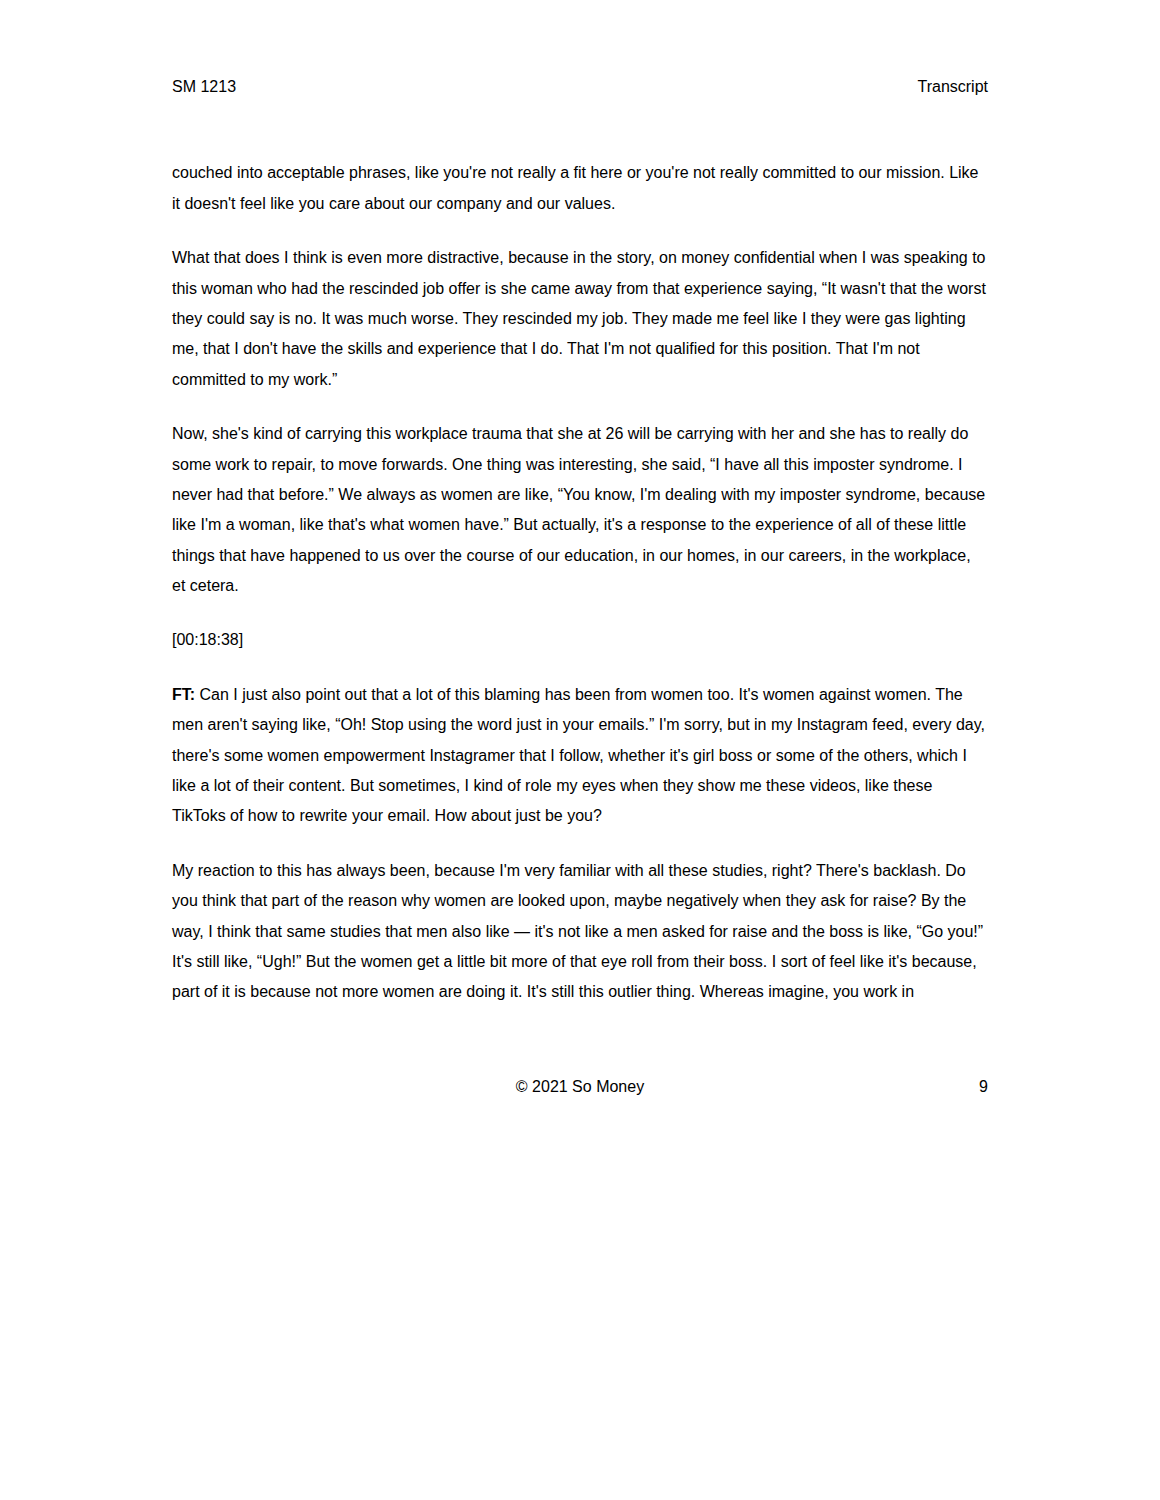SM 1213 Transcript
couched into acceptable phrases, like you're not really a fit here or you're not really committed to our mission. Like it doesn't feel like you care about our company and our values.
What that does I think is even more distractive, because in the story, on money confidential when I was speaking to this woman who had the rescinded job offer is she came away from that experience saying, “It wasn't that the worst they could say is no. It was much worse. They rescinded my job. They made me feel like I they were gas lighting me, that I don't have the skills and experience that I do. That I'm not qualified for this position. That I'm not committed to my work.”
Now, she's kind of carrying this workplace trauma that she at 26 will be carrying with her and she has to really do some work to repair, to move forwards. One thing was interesting, she said, “I have all this imposter syndrome. I never had that before.” We always as women are like, “You know, I'm dealing with my imposter syndrome, because like I'm a woman, like that's what women have.” But actually, it's a response to the experience of all of these little things that have happened to us over the course of our education, in our homes, in our careers, in the workplace, et cetera.
[00:18:38]
FT: Can I just also point out that a lot of this blaming has been from women too. It's women against women. The men aren't saying like, “Oh! Stop using the word just in your emails.” I'm sorry, but in my Instagram feed, every day, there's some women empowerment Instagramer that I follow, whether it's girl boss or some of the others, which I like a lot of their content. But sometimes, I kind of role my eyes when they show me these videos, like these TikToks of how to rewrite your email. How about just be you?
My reaction to this has always been, because I'm very familiar with all these studies, right? There's backlash. Do you think that part of the reason why women are looked upon, maybe negatively when they ask for raise? By the way, I think that same studies that men also like — it's not like a men asked for raise and the boss is like, “Go you!” It's still like, “Ugh!” But the women get a little bit more of that eye roll from their boss. I sort of feel like it's because, part of it is because not more women are doing it. It's still this outlier thing. Whereas imagine, you work in
© 2021 So Money 9